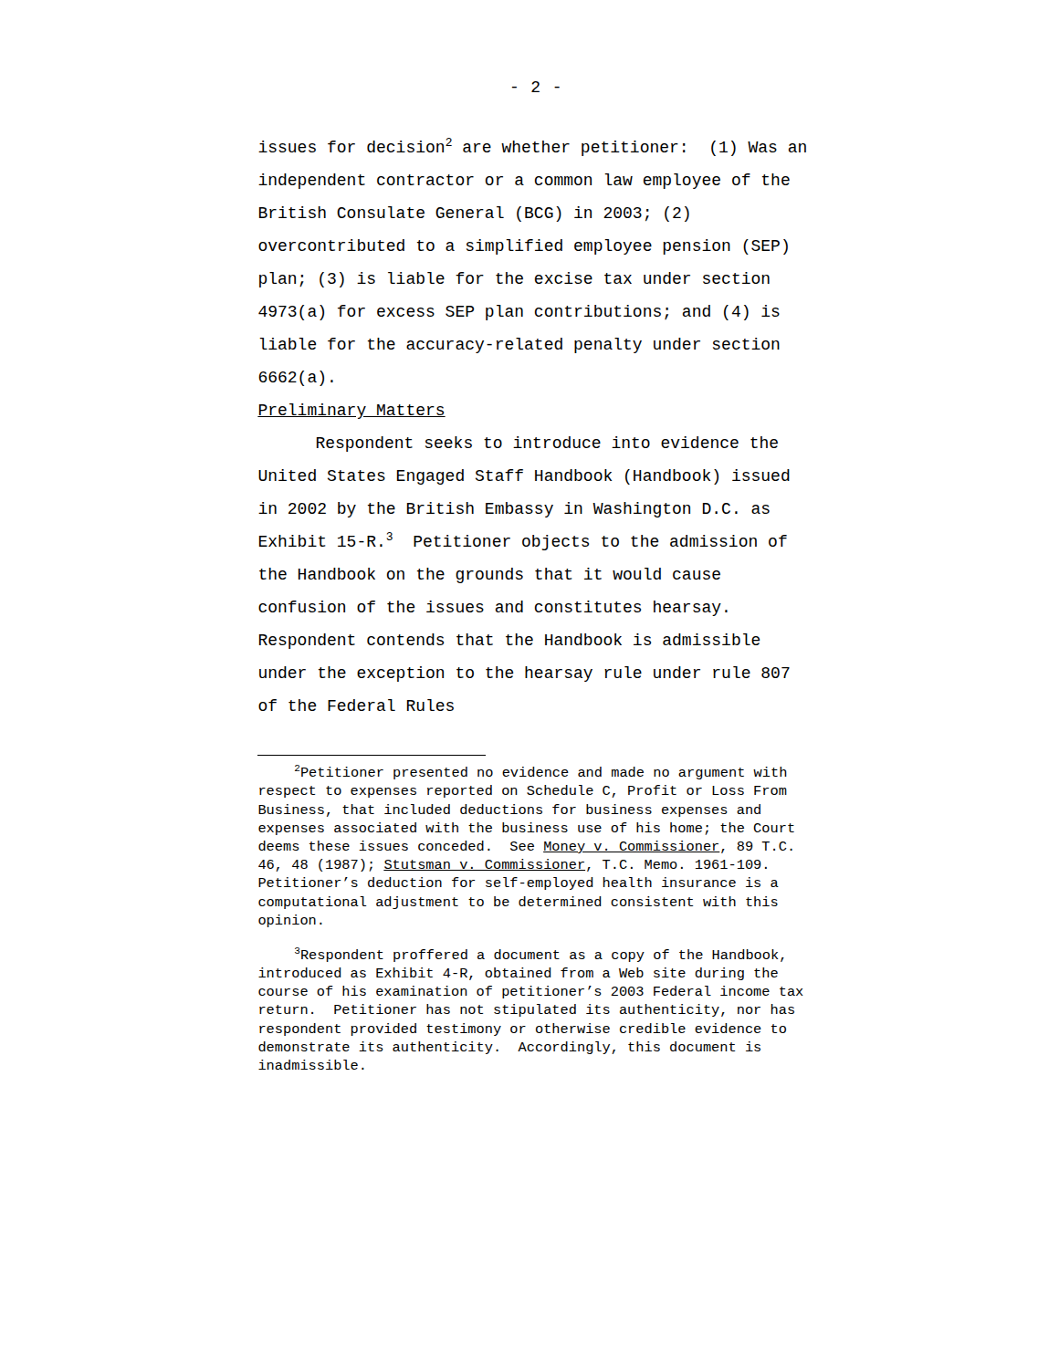- 2 -
issues for decision2 are whether petitioner: (1) Was an independent contractor or a common law employee of the British Consulate General (BCG) in 2003; (2) overcontributed to a simplified employee pension (SEP) plan; (3) is liable for the excise tax under section 4973(a) for excess SEP plan contributions; and (4) is liable for the accuracy-related penalty under section 6662(a).
Preliminary Matters
Respondent seeks to introduce into evidence the United States Engaged Staff Handbook (Handbook) issued in 2002 by the British Embassy in Washington D.C. as Exhibit 15-R.3 Petitioner objects to the admission of the Handbook on the grounds that it would cause confusion of the issues and constitutes hearsay. Respondent contends that the Handbook is admissible under the exception to the hearsay rule under rule 807 of the Federal Rules
2Petitioner presented no evidence and made no argument with respect to expenses reported on Schedule C, Profit or Loss From Business, that included deductions for business expenses and expenses associated with the business use of his home; the Court deems these issues conceded. See Money v. Commissioner, 89 T.C. 46, 48 (1987); Stutsman v. Commissioner, T.C. Memo. 1961-109. Petitioner’s deduction for self-employed health insurance is a computational adjustment to be determined consistent with this opinion.
3Respondent proffered a document as a copy of the Handbook, introduced as Exhibit 4-R, obtained from a Web site during the course of his examination of petitioner’s 2003 Federal income tax return. Petitioner has not stipulated its authenticity, nor has respondent provided testimony or otherwise credible evidence to demonstrate its authenticity. Accordingly, this document is inadmissible.